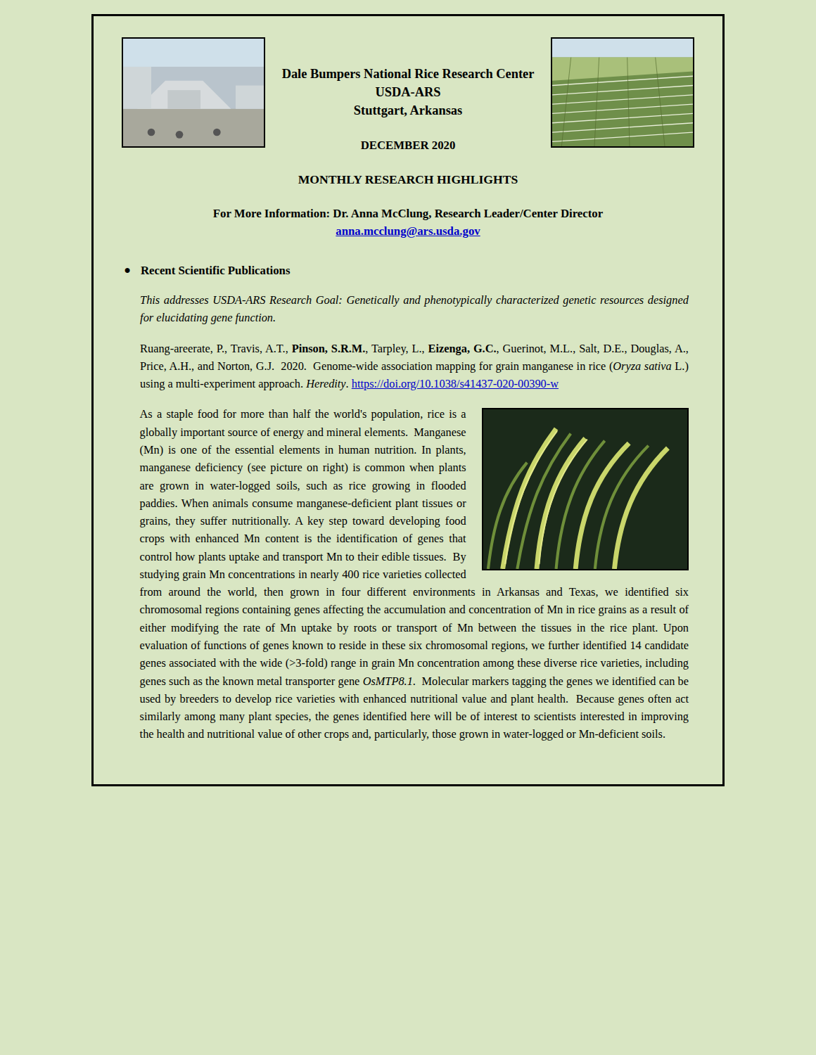Dale Bumpers National Rice Research Center
USDA-ARS
Stuttgart, Arkansas
DECEMBER 2020
MONTHLY RESEARCH HIGHLIGHTS
For More Information: Dr. Anna McClung, Research Leader/Center Director
anna.mcclung@ars.usda.gov
Recent Scientific Publications
This addresses USDA-ARS Research Goal: Genetically and phenotypically characterized genetic resources designed for elucidating gene function.
Ruang-areerate, P., Travis, A.T., Pinson, S.R.M., Tarpley, L., Eizenga, G.C., Guerinot, M.L., Salt, D.E., Douglas, A., Price, A.H., and Norton, G.J. 2020. Genome-wide association mapping for grain manganese in rice (Oryza sativa L.) using a multi-experiment approach. Heredity. https://doi.org/10.1038/s41437-020-00390-w
As a staple food for more than half the world's population, rice is a globally important source of energy and mineral elements. Manganese (Mn) is one of the essential elements in human nutrition. In plants, manganese deficiency (see picture on right) is common when plants are grown in water-logged soils, such as rice growing in flooded paddies. When animals consume manganese-deficient plant tissues or grains, they suffer nutritionally. A key step toward developing food crops with enhanced Mn content is the identification of genes that control how plants uptake and transport Mn to their edible tissues. By studying grain Mn concentrations in nearly 400 rice varieties collected from around the world, then grown in four different environments in Arkansas and Texas, we identified six chromosomal regions containing genes affecting the accumulation and concentration of Mn in rice grains as a result of either modifying the rate of Mn uptake by roots or transport of Mn between the tissues in the rice plant. Upon evaluation of functions of genes known to reside in these six chromosomal regions, we further identified 14 candidate genes associated with the wide (>3-fold) range in grain Mn concentration among these diverse rice varieties, including genes such as the known metal transporter gene OsMTP8.1. Molecular markers tagging the genes we identified can be used by breeders to develop rice varieties with enhanced nutritional value and plant health. Because genes often act similarly among many plant species, the genes identified here will be of interest to scientists interested in improving the health and nutritional value of other crops and, particularly, those grown in water-logged or Mn-deficient soils.